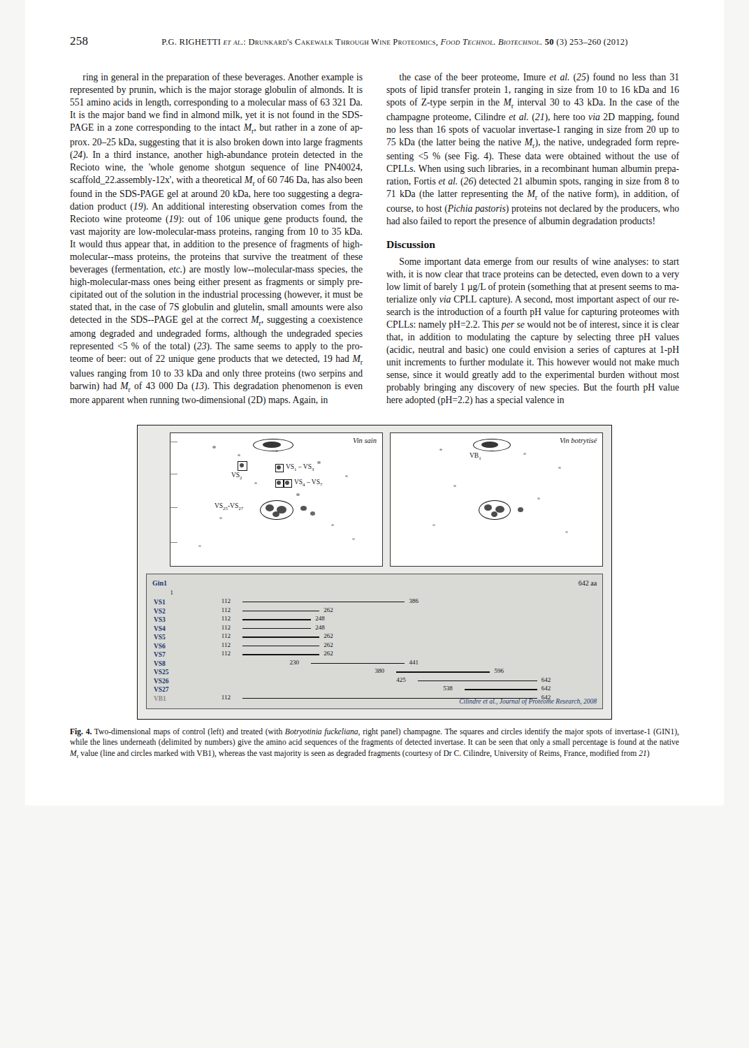258
P.G. RIGHETTI et al.: Drunkard's Cakewalk Through Wine Proteomics, Food Technol. Biotechnol. 50 (3) 253–260 (2012)
ring in general in the preparation of these beverages. Another example is represented by prunin, which is the major storage globulin of almonds. It is 551 amino acids in length, corresponding to a molecular mass of 63 321 Da. It is the major band we find in almond milk, yet it is not found in the SDS-PAGE in a zone corresponding to the intact Mr, but rather in a zone of approx. 20–25 kDa, suggesting that it is also broken down into large fragments (24). In a third instance, another high-abundance protein detected in the Recioto wine, the 'whole genome shotgun sequence of line PN40024, scaffold_22.assembly-12x', with a theoretical Mr of 60 746 Da, has also been found in the SDS-PAGE gel at around 20 kDa, here too suggesting a degradation product (19). An additional interesting observation comes from the Recioto wine proteome (19): out of 106 unique gene products found, the vast majority are low-molecular-mass proteins, ranging from 10 to 35 kDa. It would thus appear that, in addition to the presence of fragments of high-molecular--mass proteins, the proteins that survive the treatment of these beverages (fermentation, etc.) are mostly low--molecular-mass species, the high-molecular-mass ones being either present as fragments or simply precipitated out of the solution in the industrial processing (however, it must be stated that, in the case of 7S globulin and glutelin, small amounts were also detected in the SDS--PAGE gel at the correct Mr, suggesting a coexistence among degraded and undegraded forms, although the undegraded species represented <5 % of the total) (23). The same seems to apply to the proteome of beer: out of 22 unique gene products that we detected, 19 had Mr values ranging from 10 to 33 kDa and only three proteins (two serpins and barwin) had Mr of 43 000 Da (13). This degradation phenomenon is even more apparent when running two-dimensional (2D) maps. Again, in
the case of the beer proteome, Imure et al. (25) found no less than 31 spots of lipid transfer protein 1, ranging in size from 10 to 16 kDa and 16 spots of Z-type serpin in the Mr interval 30 to 43 kDa. In the case of the champagne proteome, Cilindre et al. (21), here too via 2D mapping, found no less than 16 spots of vacuolar invertase-1 ranging in size from 20 up to 75 kDa (the latter being the native Mr), the native, undegraded form representing <5 % (see Fig. 4). These data were obtained without the use of CPLLs. When using such libraries, in a recombinant human albumin preparation, Fortis et al. (26) detected 21 albumin spots, ranging in size from 8 to 71 kDa (the latter representing the Mr of the native form), in addition, of course, to host (Pichia pastoris) proteins not declared by the producers, who had also failed to report the presence of albumin degradation products!
Discussion
Some important data emerge from our results of wine analyses: to start with, it is now clear that trace proteins can be detected, even down to a very low limit of barely 1 µg/L of protein (something that at present seems to materialize only via CPLL capture). A second, most important aspect of our research is the introduction of a fourth pH value for capturing proteomes with CPLLs: namely pH=2.2. This per se would not be of interest, since it is clear that, in addition to modulating the capture by selecting three pH values (acidic, neutral and basic) one could envision a series of captures at 1-pH unit increments to further modulate it. This however would not make much sense, since it would greatly add to the experimental burden without most probably bringing any discovery of new species. But the fourth pH value here adopted (pH=2.2) has a special valence in
61 38 27 17
Vin sain
VS2
VS1 – VS3
VS4 – VS7
VS25-VS27
Vin botrytisé
VB1
Gin1 642 aa
| | 1 |
| VS1 | 112 386 |
| VS2 | 112 262 |
| VS3 | 112 248 |
| VS4 | 112 248 |
| VS5 | 112 262 |
| VS6 | 112 262 |
| VS7 | 112 262 |
| VS8 | 230 441 |
| VS25 | 380 596 |
| VS26 | 425 642 |
| VS27 | 538 642 |
| VB1 | 112 642 |
Cilindre et al., Journal of Proteome Research, 2008
Fig. 4. Two-dimensional maps of control (left) and treated (with Botryotinia fuckeliana, right panel) champagne. The squares and circles identify the major spots of invertase-1 (GIN1), while the lines underneath (delimited by numbers) give the amino acid sequences of the fragments of detected invertase. It can be seen that only a small percentage is found at the native Mr value (line and circles marked with VB1), whereas the vast majority is seen as degraded fragments (courtesy of Dr C. Cilindre, University of Reims, France, modified from 21)